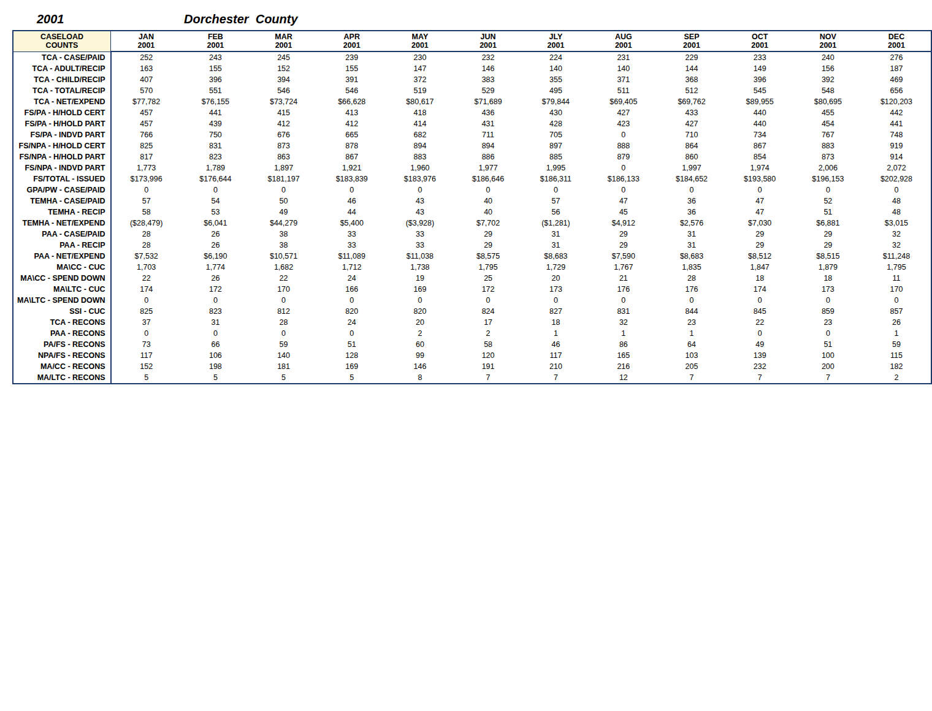2001
Dorchester County
| CASELOAD COUNTS | JAN 2001 | FEB 2001 | MAR 2001 | APR 2001 | MAY 2001 | JUN 2001 | JLY 2001 | AUG 2001 | SEP 2001 | OCT 2001 | NOV 2001 | DEC 2001 |
| --- | --- | --- | --- | --- | --- | --- | --- | --- | --- | --- | --- | --- |
| TCA - CASE/PAID | 252 | 243 | 245 | 239 | 230 | 232 | 224 | 231 | 229 | 233 | 240 | 276 |
| TCA - ADULT/RECIP | 163 | 155 | 152 | 155 | 147 | 146 | 140 | 140 | 144 | 149 | 156 | 187 |
| TCA - CHILD/RECIP | 407 | 396 | 394 | 391 | 372 | 383 | 355 | 371 | 368 | 396 | 392 | 469 |
| TCA - TOTAL/RECIP | 570 | 551 | 546 | 546 | 519 | 529 | 495 | 511 | 512 | 545 | 548 | 656 |
| TCA - NET/EXPEND | $77,782 | $76,155 | $73,724 | $66,628 | $80,617 | $71,689 | $79,844 | $69,405 | $69,762 | $89,955 | $80,695 | $120,203 |
| FS/PA - H/HOLD CERT | 457 | 441 | 415 | 413 | 418 | 436 | 430 | 427 | 433 | 440 | 455 | 442 |
| FS/PA - H/HOLD PART | 457 | 439 | 412 | 412 | 414 | 431 | 428 | 423 | 427 | 440 | 454 | 441 |
| FS/PA - INDVD PART | 766 | 750 | 676 | 665 | 682 | 711 | 705 | 0 | 710 | 734 | 767 | 748 |
| FS/NPA - H/HOLD CERT | 825 | 831 | 873 | 878 | 894 | 894 | 897 | 888 | 864 | 867 | 883 | 919 |
| FS/NPA - H/HOLD PART | 817 | 823 | 863 | 867 | 883 | 886 | 885 | 879 | 860 | 854 | 873 | 914 |
| FS/NPA - INDVD PART | 1,773 | 1,789 | 1,897 | 1,921 | 1,960 | 1,977 | 1,995 | 0 | 1,997 | 1,974 | 2,006 | 2,072 |
| FS/TOTAL - ISSUED | $173,996 | $176,644 | $181,197 | $183,839 | $183,976 | $186,646 | $186,311 | $186,133 | $184,652 | $193,580 | $196,153 | $202,928 |
| GPA/PW - CASE/PAID | 0 | 0 | 0 | 0 | 0 | 0 | 0 | 0 | 0 | 0 | 0 | 0 |
| TEMHA - CASE/PAID | 57 | 54 | 50 | 46 | 43 | 40 | 57 | 47 | 36 | 47 | 52 | 48 |
| TEMHA - RECIP | 58 | 53 | 49 | 44 | 43 | 40 | 56 | 45 | 36 | 47 | 51 | 48 |
| TEMHA - NET/EXPEND | ($28,479) | $6,041 | $44,279 | $5,400 | ($3,928) | $7,702 | ($1,281) | $4,912 | $2,576 | $7,030 | $6,881 | $3,015 |
| PAA - CASE/PAID | 28 | 26 | 38 | 33 | 33 | 29 | 31 | 29 | 31 | 29 | 29 | 32 |
| PAA - RECIP | 28 | 26 | 38 | 33 | 33 | 29 | 31 | 29 | 31 | 29 | 29 | 32 |
| PAA - NET/EXPEND | $7,532 | $6,190 | $10,571 | $11,089 | $11,038 | $8,575 | $8,683 | $7,590 | $8,683 | $8,512 | $8,515 | $11,248 |
| MA\CC - CUC | 1,703 | 1,774 | 1,682 | 1,712 | 1,738 | 1,795 | 1,729 | 1,767 | 1,835 | 1,847 | 1,879 | 1,795 |
| MA\CC - SPEND DOWN | 22 | 26 | 22 | 24 | 19 | 25 | 20 | 21 | 28 | 18 | 18 | 11 |
| MA\LTC - CUC | 174 | 172 | 170 | 166 | 169 | 172 | 173 | 176 | 176 | 174 | 173 | 170 |
| MA\LTC - SPEND DOWN | 0 | 0 | 0 | 0 | 0 | 0 | 0 | 0 | 0 | 0 | 0 | 0 |
| SSI - CUC | 825 | 823 | 812 | 820 | 820 | 824 | 827 | 831 | 844 | 845 | 859 | 857 |
| TCA - RECONS | 37 | 31 | 28 | 24 | 20 | 17 | 18 | 32 | 23 | 22 | 23 | 26 |
| PAA - RECONS | 0 | 0 | 0 | 0 | 2 | 2 | 1 | 1 | 1 | 0 | 0 | 1 |
| PA/FS - RECONS | 73 | 66 | 59 | 51 | 60 | 58 | 46 | 86 | 64 | 49 | 51 | 59 |
| NPA/FS - RECONS | 117 | 106 | 140 | 128 | 99 | 120 | 117 | 165 | 103 | 139 | 100 | 115 |
| MA/CC - RECONS | 152 | 198 | 181 | 169 | 146 | 191 | 210 | 216 | 205 | 232 | 200 | 182 |
| MA/LTC - RECONS | 5 | 5 | 5 | 5 | 8 | 7 | 7 | 12 | 7 | 7 | 7 | 2 |